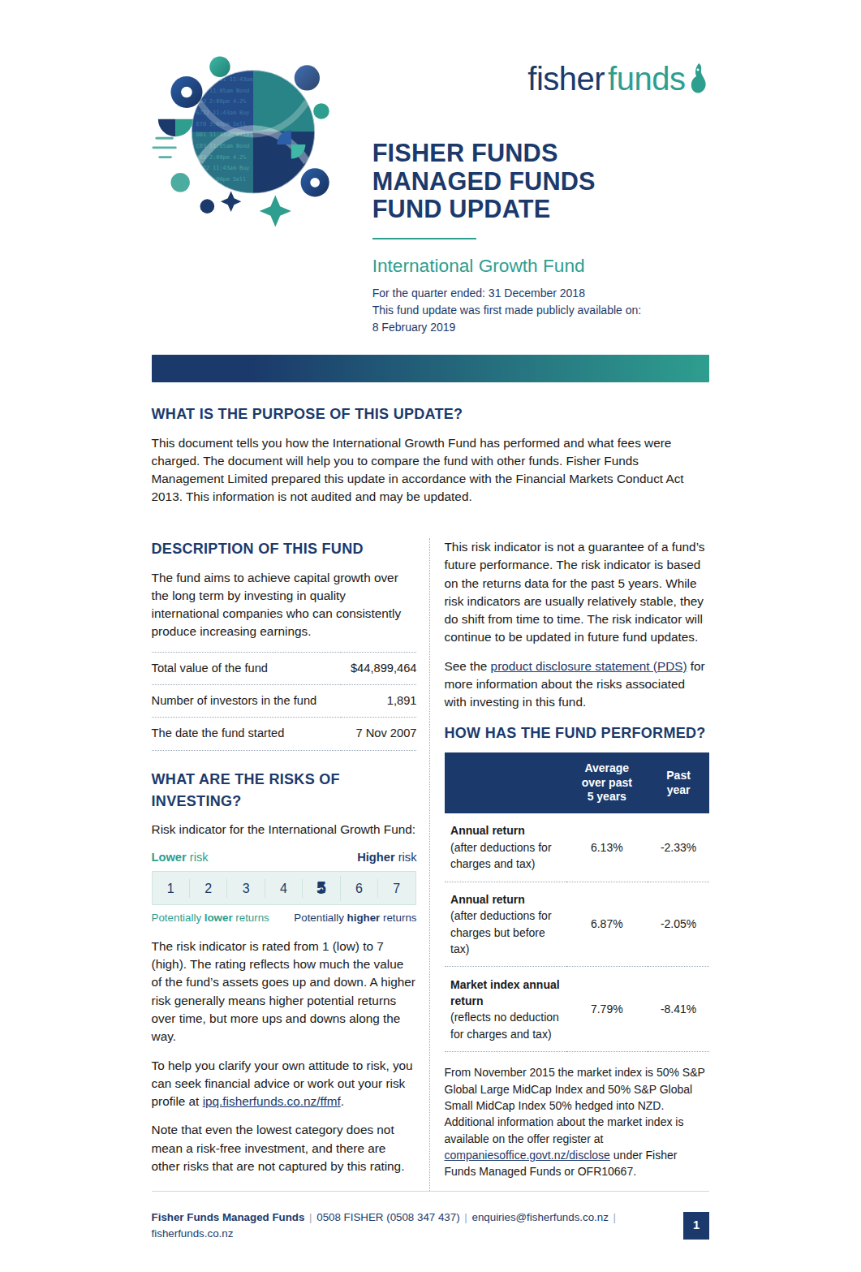27105 D01 11:43am C03 11:05am Bond E83 2:00pm 4.2% 6722 11:43am Buy E70 3:00pm Sell D01 11:43am 27105 C03 11:05am Bond E83 2:00pm 4.2% 6722 11:43am Buy E70 3:00pm Sell
fisher funds
FISHER FUNDS
MANAGED FUNDS
FUND UPDATE
International Growth Fund
For the quarter ended: 31 December 2018
This fund update was first made publicly available on:
8 February 2019
What is the purpose of this update?
This document tells you how the International Growth Fund has performed and what fees were charged. The document will help you to compare the fund with other funds. Fisher Funds Management Limited prepared this update in accordance with the Financial Markets Conduct Act 2013. This information is not audited and may be updated.
Description of this fund
The fund aims to achieve capital growth over the long term by investing in quality international companies who can consistently produce increasing earnings.
| Total value of the fund | $44,899,464 |
| Number of investors in the fund | 1,891 |
| The date the fund started | 7 Nov 2007 |
What are the risks of investing?
Risk indicator for the International Growth Fund:
Lower risk Higher risk
1
2
3
4
5
6
7
Potentially lower returns Potentially higher returns
The risk indicator is rated from 1 (low) to 7 (high). The rating reflects how much the value of the fund’s assets goes up and down. A higher risk generally means higher potential returns over time, but more ups and downs along the way.
To help you clarify your own attitude to risk, you can seek financial advice or work out your risk profile at ipq.fisherfunds.co.nz/ffmf.
Note that even the lowest category does not mean a risk-free investment, and there are other risks that are not captured by this rating.
This risk indicator is not a guarantee of a fund’s future performance. The risk indicator is based on the returns data for the past 5 years. While risk indicators are usually relatively stable, they do shift from time to time. The risk indicator will continue to be updated in future fund updates.
See the product disclosure statement (PDS) for more information about the risks associated with investing in this fund.
How has the fund performed?
| | Average over past 5 years | Past year |
| --- | --- | --- |
| Annual return (after deductions for charges and tax) | 6.13% | -2.33% |
| Annual return (after deductions for charges but before tax) | 6.87% | -2.05% |
| Market index annual return (reflects no deduction for charges and tax) | 7.79% | -8.41% |
From November 2015 the market index is 50% S&P Global Large MidCap Index and 50% S&P Global Small MidCap Index 50% hedged into NZD. Additional information about the market index is available on the offer register at companiesoffice.govt.nz/disclose under Fisher Funds Managed Funds or OFR10667.
Fisher Funds Managed Funds | 0508 FISHER (0508 347 437) | enquiries@fisherfunds.co.nz | fisherfunds.co.nz
1